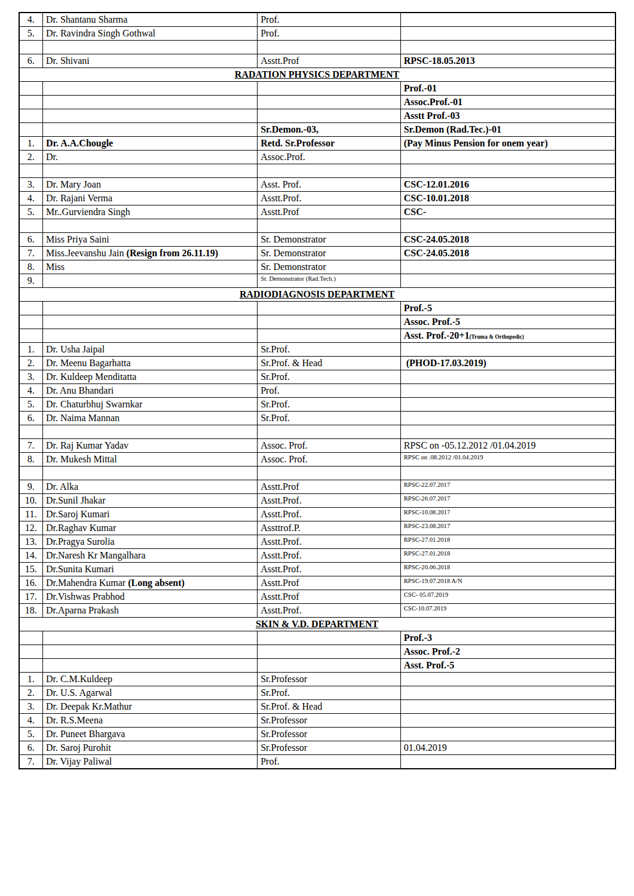| 4. | Dr. Shantanu Sharma | Prof. | |
| 5. | Dr. Ravindra Singh Gothwal | Prof. | |
| 6. | Dr. Shivani | Asstt.Prof | RPSC-18.05.2013 |
| RADATION PHYSICS DEPARTMENT |
| | | | Prof.-01 |
| | | | Assoc.Prof.-01 |
| | | | Asstt Prof.-03 |
| | | Sr.Demon.-03, | Sr.Demon (Rad.Tec.)-01 |
| 1. | Dr. A.A.Chougle | Retd. Sr.Professor | (Pay Minus Pension for onem year) |
| 2. | Dr. | Assoc.Prof. | |
| 3. | Dr. Mary Joan | Asst. Prof. | CSC-12.01.2016 |
| 4. | Dr. Rajani Verma | Asstt.Prof. | CSC-10.01.2018 |
| 5. | Mr..Gurviendra Singh | Asstt.Prof | CSC- |
| 6. | Miss Priya Saini | Sr. Demonstrator | CSC-24.05.2018 |
| 7. | Miss.Jeevanshu Jain (Resign from 26.11.19) | Sr. Demonstrator | CSC-24.05.2018 |
| 8. | Miss | Sr. Demonstrator | |
| 9. | | Sr. Demonstrator (Rad.Tech.) | |
| RADIODIAGNOSIS DEPARTMENT |
| | | | Prof.-5 |
| | | | Assoc. Prof.-5 |
| | | | Asst. Prof.-20+1 (Truma & Orthopedic) |
| 1. | Dr. Usha Jaipal | Sr.Prof. | |
| 2. | Dr. Meenu Bagarhatta | Sr.Prof. & Head | (PHOD-17.03.2019) |
| 3. | Dr. Kuldeep Menditatta | Sr.Prof. | |
| 4. | Dr. Anu Bhandari | Prof. | |
| 5. | Dr. Chaturbhuj Swarnkar | Sr.Prof. | |
| 6. | Dr. Naima Mannan | Sr.Prof. | |
| 7. | Dr. Raj Kumar Yadav | Assoc. Prof. | RPSC on -05.12.2012 /01.04.2019 |
| 8. | Dr. Mukesh Mittal | Assoc. Prof. | RPSC on .08.2012 /01.04.2019 |
| 9. | Dr. Alka | Asstt.Prof | RPSC-22.07.2017 |
| 10. | Dr.Sunil Jhakar | Asstt.Prof. | RPSC-26.07.2017 |
| 11. | Dr.Saroj Kumari | Asstt.Prof. | RPSC-10.08.2017 |
| 12. | Dr.Raghav Kumar | Assttrof.P. | RPSC-23.08.2017 |
| 13. | Dr.Pragya Surolia | Asstt.Prof. | RPSC-27.01.2018 |
| 14. | Dr.Naresh Kr Mangalhara | Asstt.Prof. | RPSC-27.01.2018 |
| 15. | Dr.Sunita Kumari | Asstt.Prof. | RPSC-20.06.2018 |
| 16. | Dr.Mahendra Kumar (Long absent) | Asstt.Prof | RPSC-19.07.2018 A/N |
| 17. | Dr.Vishwas Prabhod | Asstt.Prof | CSC- 05.07.2019 |
| 18. | Dr.Aparna Prakash | Asstt.Prof. | CSC-10.07.2019 |
| SKIN & V.D. DEPARTMENT |
| | | | Prof.-3 |
| | | | Assoc. Prof.-2 |
| | | | Asst. Prof.-5 |
| 1. | Dr. C.M.Kuldeep | Sr.Professor | |
| 2. | Dr. U.S. Agarwal | Sr.Prof. | |
| 3. | Dr. Deepak Kr.Mathur | Sr.Prof. & Head | |
| 4. | Dr. R.S.Meena | Sr.Professor | |
| 5. | Dr. Puneet Bhargava | Sr.Professor | |
| 6. | Dr. Saroj Purohit | Sr.Professor | 01.04.2019 |
| 7. | Dr. Vijay Paliwal | Prof. | |